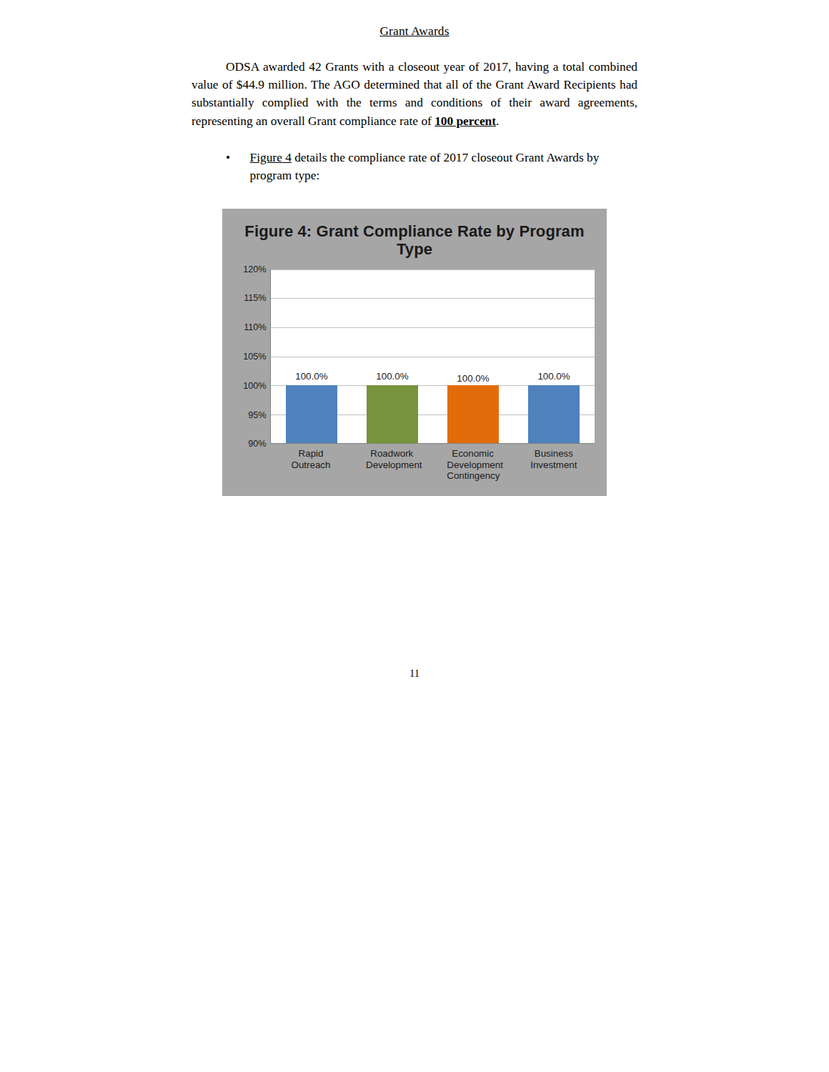Grant Awards
ODSA awarded 42 Grants with a closeout year of 2017, having a total combined value of $44.9 million. The AGO determined that all of the Grant Award Recipients had substantially complied with the terms and conditions of their award agreements, representing an overall Grant compliance rate of 100 percent.
Figure 4 details the compliance rate of 2017 closeout Grant Awards by program type:
Figure 4: Grant Compliance Rate by Program Type
120% 115% 110% 105% 100% 95% 90%
100.0%
100.0%
100.0%
100.0%
Rapid Outreach
Roadwork Development
Economic Development Contingency
Business Investment
11